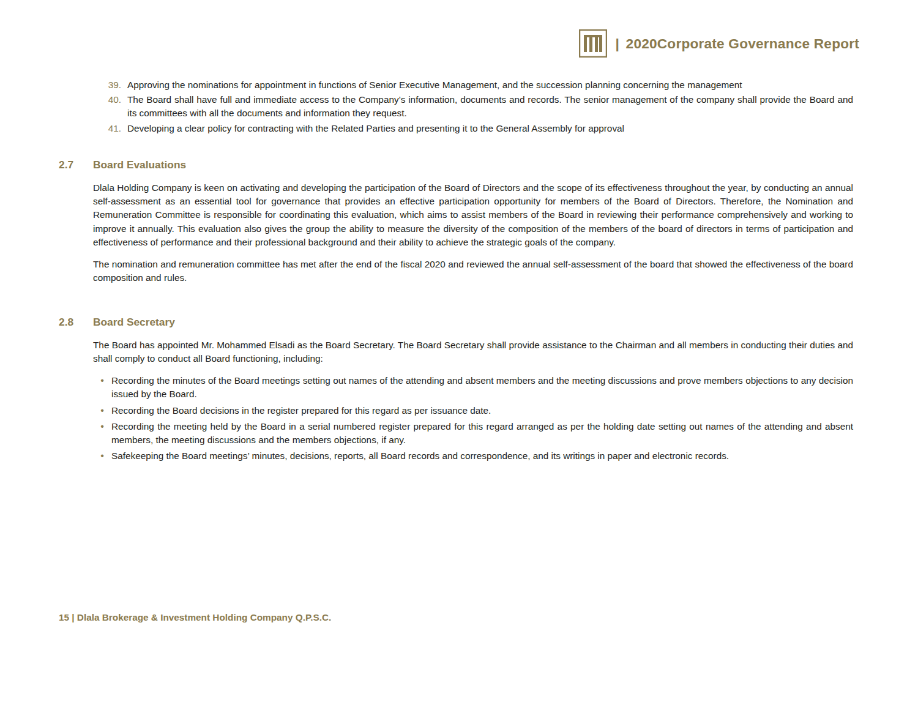| 2020Corporate Governance Report
39. Approving the nominations for appointment in functions of Senior Executive Management, and the succession planning concerning the management
40. The Board shall have full and immediate access to the Company’s information, documents and records. The senior management of the company shall provide the Board and its committees with all the documents and information they request.
41. Developing a clear policy for contracting with the Related Parties and presenting it to the General Assembly for approval
2.7
Board Evaluations
Dlala Holding Company is keen on activating and developing the participation of the Board of Directors and the scope of its effectiveness throughout the year, by conducting an annual self-assessment as an essential tool for governance that provides an effective participation opportunity for members of the Board of Directors. Therefore, the Nomination and Remuneration Committee is responsible for coordinating this evaluation, which aims to assist members of the Board in reviewing their performance comprehensively and working to improve it annually. This evaluation also gives the group the ability to measure the diversity of the composition of the members of the board of directors in terms of participation and effectiveness of performance and their professional background and their ability to achieve the strategic goals of the company.
The nomination and remuneration committee has met after the end of the fiscal 2020 and reviewed the annual self-assessment of the board that showed the effectiveness of the board composition and rules.
2.8
Board Secretary
The Board has appointed Mr. Mohammed Elsadi as the Board Secretary. The Board Secretary shall provide assistance to the Chairman and all members in conducting their duties and shall comply to conduct all Board functioning, including:
• Recording the minutes of the Board meetings setting out names of the attending and absent members and the meeting discussions and prove members objections to any decision issued by the Board.
• Recording the Board decisions in the register prepared for this regard as per issuance date.
• Recording the meeting held by the Board in a serial numbered register prepared for this regard arranged as per the holding date setting out names of the attending and absent members, the meeting discussions and the members objections, if any.
• Safekeeping the Board meetings’ minutes, decisions, reports, all Board records and correspondence, and its writings in paper and electronic records.
15 | Dlala Brokerage & Investment Holding Company Q.P.S.C.